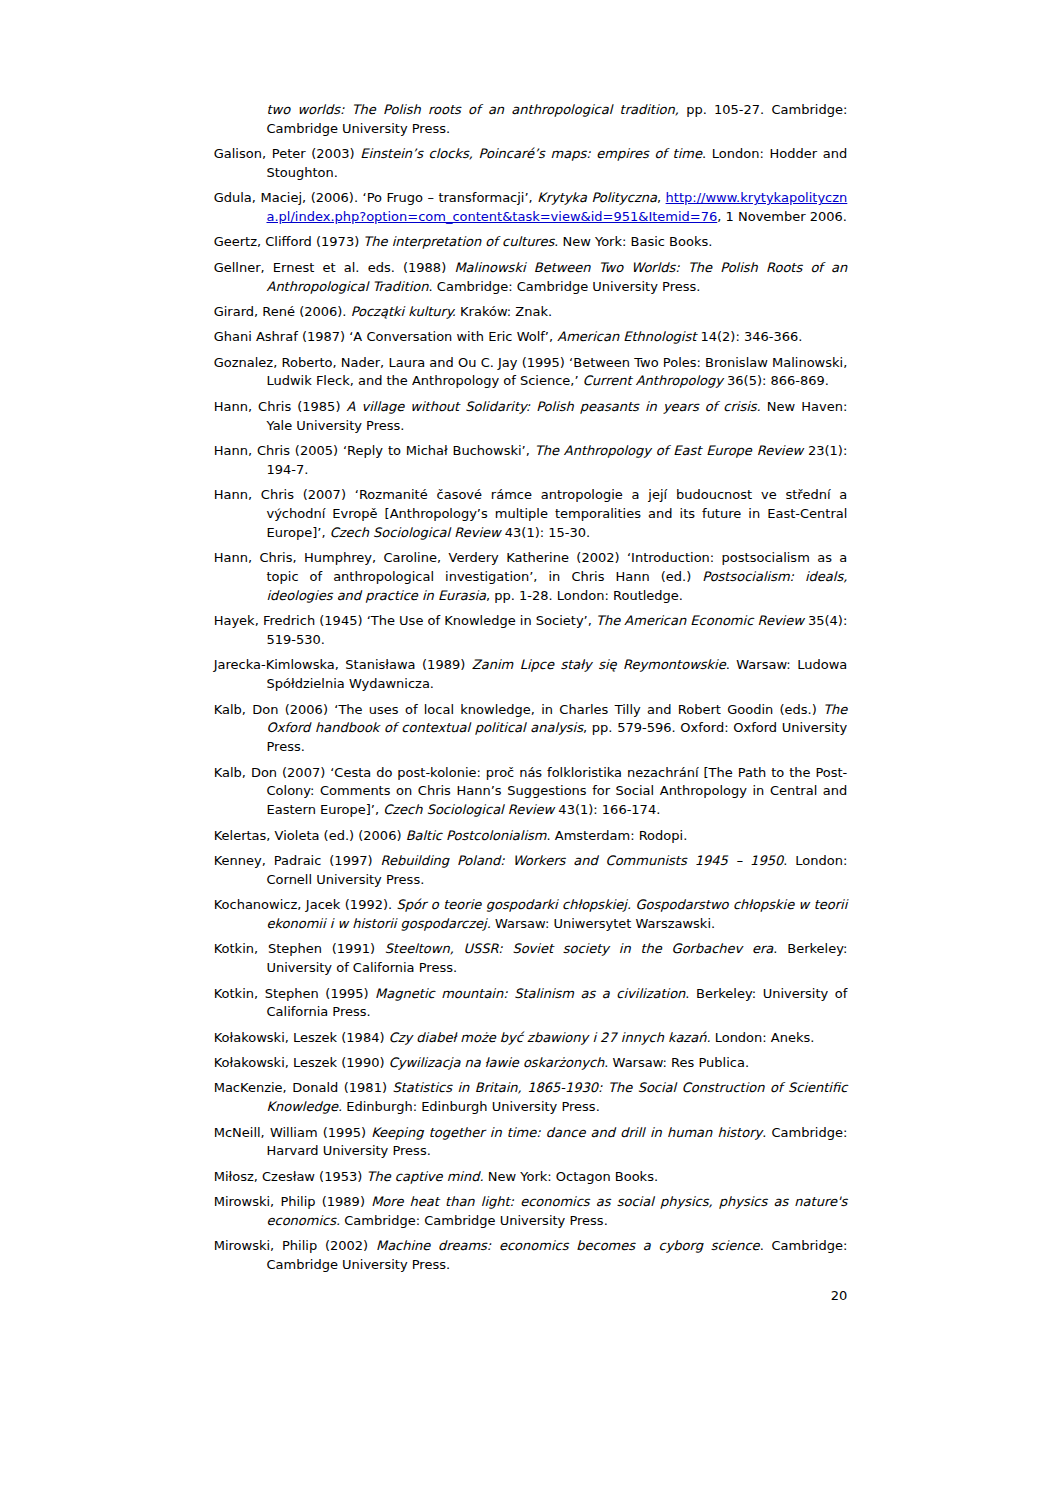two worlds: The Polish roots of an anthropological tradition, pp. 105-27. Cambridge: Cambridge University Press.
Galison, Peter (2003) Einstein’s clocks, Poincaré’s maps: empires of time. London: Hodder and Stoughton.
Gdula, Maciej, (2006). ‘Po Frugo – transformacji’, Krytyka Polityczna, http://www.krytykapolityczna.pl/index.php?option=com_content&task=view&id=951&Itemid=76, 1 November 2006.
Geertz, Clifford (1973) The interpretation of cultures. New York: Basic Books.
Gellner, Ernest et al. eds. (1988) Malinowski Between Two Worlds: The Polish Roots of an Anthropological Tradition. Cambridge: Cambridge University Press.
Girard, René (2006). Początki kultury. Kraków: Znak.
Ghani Ashraf (1987) ‘A Conversation with Eric Wolf’, American Ethnologist 14(2): 346-366.
Goznalez, Roberto, Nader, Laura and Ou C. Jay (1995) ‘Between Two Poles: Bronislaw Malinowski, Ludwik Fleck, and the Anthropology of Science,’ Current Anthropology 36(5): 866-869.
Hann, Chris (1985) A village without Solidarity: Polish peasants in years of crisis. New Haven: Yale University Press.
Hann, Chris (2005) ‘Reply to Michał Buchowski’, The Anthropology of East Europe Review 23(1): 194-7.
Hann, Chris (2007) ‘Rozmanité časové rámce antropologie a její budoucnost ve střední a východní Evropě [Anthropology’s multiple temporalities and its future in East-Central Europe]’, Czech Sociological Review 43(1): 15-30.
Hann, Chris, Humphrey, Caroline, Verdery Katherine (2002) ‘Introduction: postsocialism as a topic of anthropological investigation’, in Chris Hann (ed.) Postsocialism: ideals, ideologies and practice in Eurasia, pp. 1-28. London: Routledge.
Hayek, Fredrich (1945) ‘The Use of Knowledge in Society’, The American Economic Review 35(4): 519-530.
Jarecka-Kimlowska, Stanisława (1989) Zanim Lipce stały się Reymontowskie. Warsaw: Ludowa Spółdzielnia Wydawnicza.
Kalb, Don (2006) ‘The uses of local knowledge, in Charles Tilly and Robert Goodin (eds.) The Oxford handbook of contextual political analysis, pp. 579-596. Oxford: Oxford University Press.
Kalb, Don (2007) ‘Cesta do post-kolonie: proč nás folkloristika nezachrání [The Path to the Post-Colony: Comments on Chris Hann’s Suggestions for Social Anthropology in Central and Eastern Europe]’, Czech Sociological Review 43(1): 166-174.
Kelertas, Violeta (ed.) (2006) Baltic Postcolonialism. Amsterdam: Rodopi.
Kenney, Padraic (1997) Rebuilding Poland: Workers and Communists 1945 – 1950. London: Cornell University Press.
Kochanowicz, Jacek (1992). Spór o teorie gospodarki chłopskiej. Gospodarstwo chłopskie w teorii ekonomii i w historii gospodarczej. Warsaw: Uniwersytet Warszawski.
Kotkin, Stephen (1991) Steeltown, USSR: Soviet society in the Gorbachev era. Berkeley: University of California Press.
Kotkin, Stephen (1995) Magnetic mountain: Stalinism as a civilization. Berkeley: University of California Press.
Kołakowski, Leszek (1984) Czy diabeł może być zbawiony i 27 innych kazań. London: Aneks.
Kołakowski, Leszek (1990) Cywilizacja na ławie oskarżonych. Warsaw: Res Publica.
MacKenzie, Donald (1981) Statistics in Britain, 1865-1930: The Social Construction of Scientific Knowledge. Edinburgh: Edinburgh University Press.
McNeill, William (1995) Keeping together in time: dance and drill in human history. Cambridge: Harvard University Press.
Miłosz, Czesław (1953) The captive mind. New York: Octagon Books.
Mirowski, Philip (1989) More heat than light: economics as social physics, physics as nature's economics. Cambridge: Cambridge University Press.
Mirowski, Philip (2002) Machine dreams: economics becomes a cyborg science. Cambridge: Cambridge University Press.
20